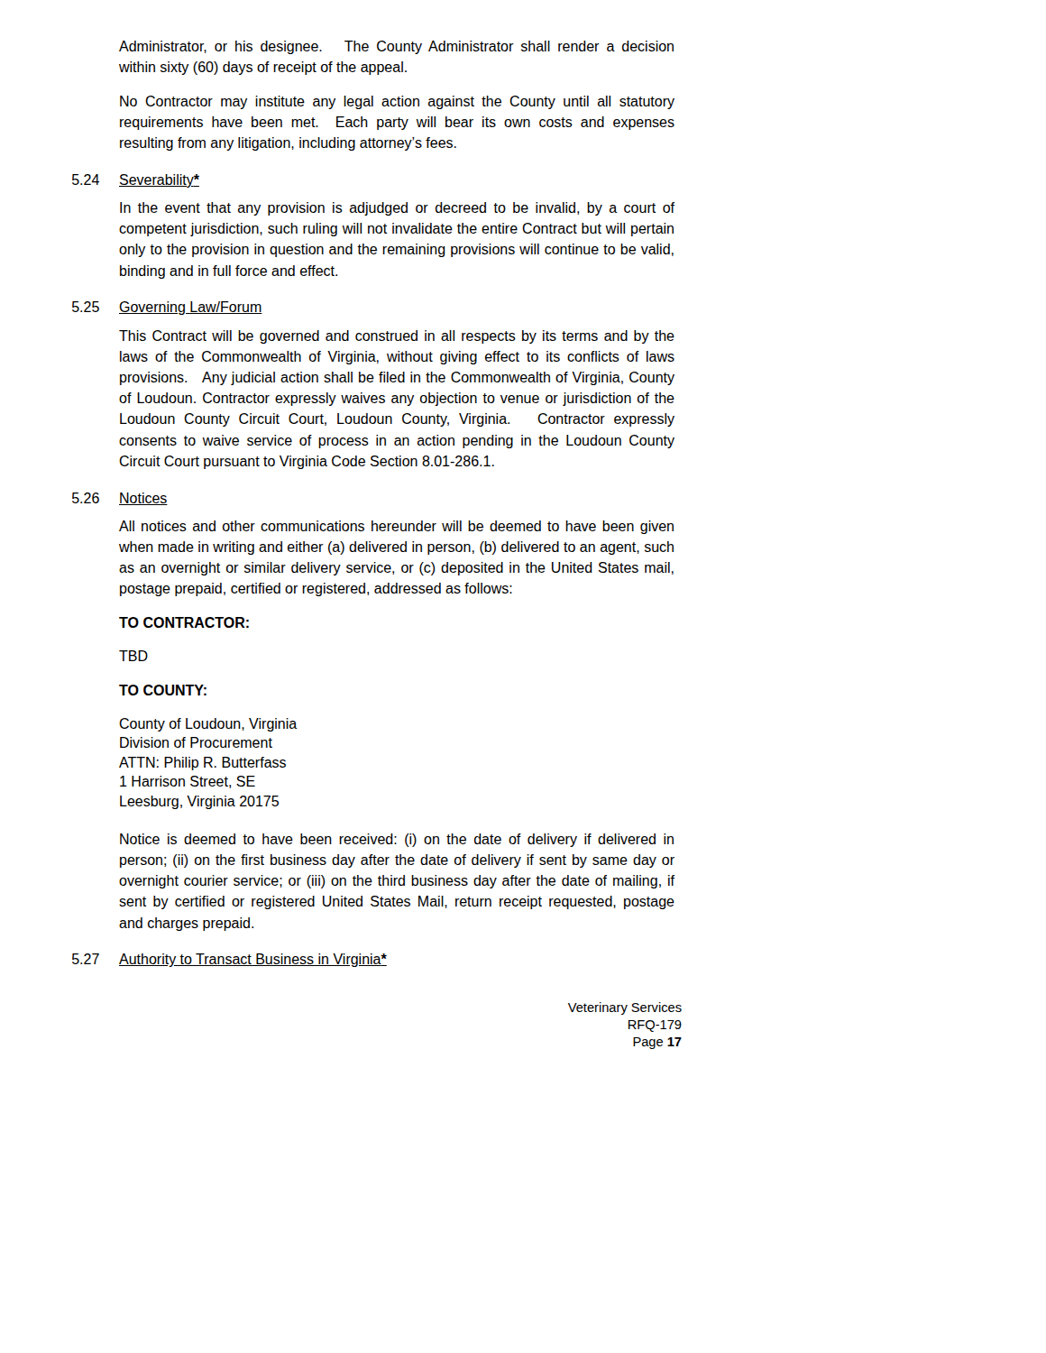Administrator, or his designee. The County Administrator shall render a decision within sixty (60) days of receipt of the appeal.
No Contractor may institute any legal action against the County until all statutory requirements have been met. Each party will bear its own costs and expenses resulting from any litigation, including attorney’s fees.
5.24
Severability*
In the event that any provision is adjudged or decreed to be invalid, by a court of competent jurisdiction, such ruling will not invalidate the entire Contract but will pertain only to the provision in question and the remaining provisions will continue to be valid, binding and in full force and effect.
5.25
Governing Law/Forum
This Contract will be governed and construed in all respects by its terms and by the laws of the Commonwealth of Virginia, without giving effect to its conflicts of laws provisions. Any judicial action shall be filed in the Commonwealth of Virginia, County of Loudoun. Contractor expressly waives any objection to venue or jurisdiction of the Loudoun County Circuit Court, Loudoun County, Virginia. Contractor expressly consents to waive service of process in an action pending in the Loudoun County Circuit Court pursuant to Virginia Code Section 8.01-286.1.
5.26
Notices
All notices and other communications hereunder will be deemed to have been given when made in writing and either (a) delivered in person, (b) delivered to an agent, such as an overnight or similar delivery service, or (c) deposited in the United States mail, postage prepaid, certified or registered, addressed as follows:
TO CONTRACTOR:
TBD
TO COUNTY:
County of Loudoun, Virginia
Division of Procurement
ATTN: Philip R. Butterfass
1 Harrison Street, SE
Leesburg, Virginia 20175
Notice is deemed to have been received: (i) on the date of delivery if delivered in person; (ii) on the first business day after the date of delivery if sent by same day or overnight courier service; or (iii) on the third business day after the date of mailing, if sent by certified or registered United States Mail, return receipt requested, postage and charges prepaid.
5.27
Authority to Transact Business in Virginia*
Veterinary Services
RFQ-179
Page 17